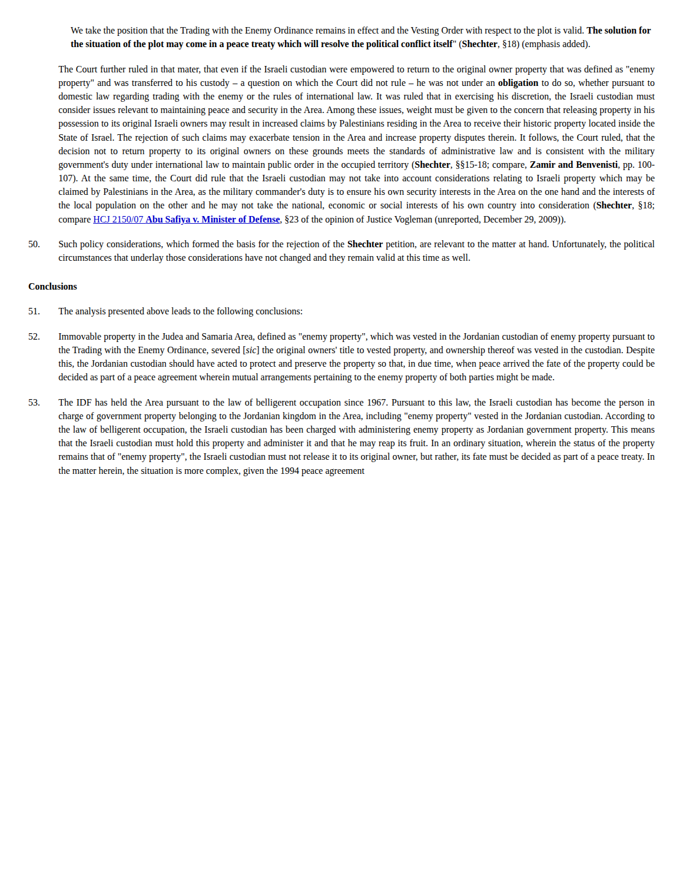We take the position that the Trading with the Enemy Ordinance remains in effect and the Vesting Order with respect to the plot is valid. The solution for the situation of the plot may come in a peace treaty which will resolve the political conflict itself" (Shechter, §18) (emphasis added).
The Court further ruled in that mater, that even if the Israeli custodian were empowered to return to the original owner property that was defined as "enemy property" and was transferred to his custody – a question on which the Court did not rule – he was not under an obligation to do so, whether pursuant to domestic law regarding trading with the enemy or the rules of international law. It was ruled that in exercising his discretion, the Israeli custodian must consider issues relevant to maintaining peace and security in the Area. Among these issues, weight must be given to the concern that releasing property in his possession to its original Israeli owners may result in increased claims by Palestinians residing in the Area to receive their historic property located inside the State of Israel. The rejection of such claims may exacerbate tension in the Area and increase property disputes therein. It follows, the Court ruled, that the decision not to return property to its original owners on these grounds meets the standards of administrative law and is consistent with the military government's duty under international law to maintain public order in the occupied territory (Shechter, §§15-18; compare, Zamir and Benvenisti, pp. 100-107). At the same time, the Court did rule that the Israeli custodian may not take into account considerations relating to Israeli property which may be claimed by Palestinians in the Area, as the military commander's duty is to ensure his own security interests in the Area on the one hand and the interests of the local population on the other and he may not take the national, economic or social interests of his own country into consideration (Shechter, §18; compare HCJ 2150/07 Abu Safiya v. Minister of Defense, §23 of the opinion of Justice Vogleman (unreported, December 29, 2009)).
50.
Such policy considerations, which formed the basis for the rejection of the Shechter petition, are relevant to the matter at hand. Unfortunately, the political circumstances that underlay those considerations have not changed and they remain valid at this time as well.
Conclusions
51.
The analysis presented above leads to the following conclusions:
52.
Immovable property in the Judea and Samaria Area, defined as "enemy property", which was vested in the Jordanian custodian of enemy property pursuant to the Trading with the Enemy Ordinance, severed [sic] the original owners' title to vested property, and ownership thereof was vested in the custodian. Despite this, the Jordanian custodian should have acted to protect and preserve the property so that, in due time, when peace arrived the fate of the property could be decided as part of a peace agreement wherein mutual arrangements pertaining to the enemy property of both parties might be made.
53.
The IDF has held the Area pursuant to the law of belligerent occupation since 1967. Pursuant to this law, the Israeli custodian has become the person in charge of government property belonging to the Jordanian kingdom in the Area, including "enemy property" vested in the Jordanian custodian. According to the law of belligerent occupation, the Israeli custodian has been charged with administering enemy property as Jordanian government property. This means that the Israeli custodian must hold this property and administer it and that he may reap its fruit. In an ordinary situation, wherein the status of the property remains that of "enemy property", the Israeli custodian must not release it to its original owner, but rather, its fate must be decided as part of a peace treaty. In the matter herein, the situation is more complex, given the 1994 peace agreement